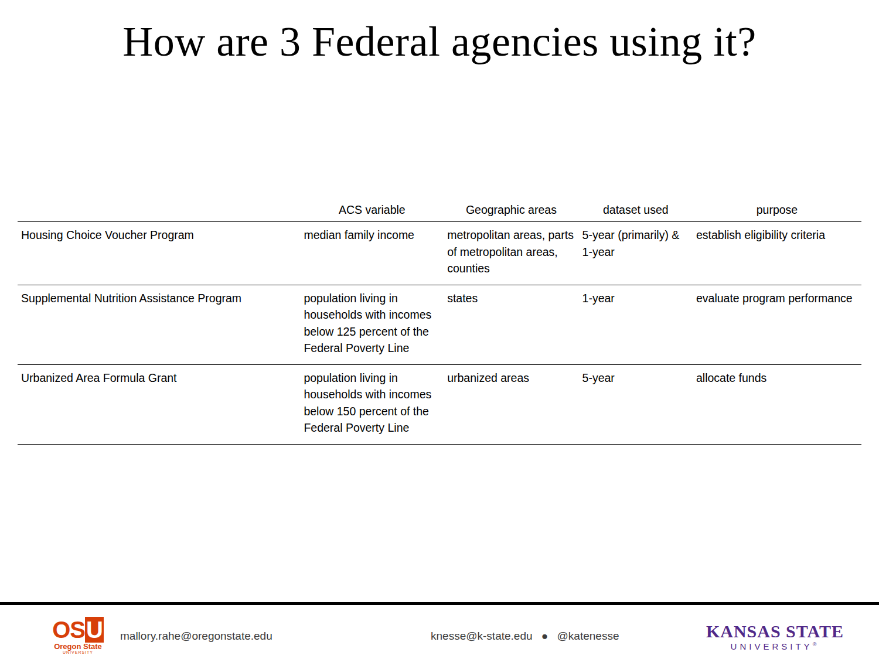How are 3 Federal agencies using it?
| | ACS variable | Geographic areas | dataset used | purpose |
| --- | --- | --- | --- | --- |
| Housing Choice Voucher Program | median family income | metropolitan areas, parts of metropolitan areas, counties | 5-year (primarily) & 1-year | establish eligibility criteria |
| Supplemental Nutrition Assistance Program | population living in households with incomes below 125 percent of the Federal Poverty Line | states | 1-year | evaluate program performance |
| Urbanized Area Formula Grant | population living in households with incomes below 150 percent of the Federal Poverty Line | urbanized areas | 5-year | allocate funds |
OSU
Oregon State
UNIVERSITY
mallory.rahe@oregonstate.edu knesse@k-state.edu ● @katenesse
KANSAS STATE
UNIVERSITY®